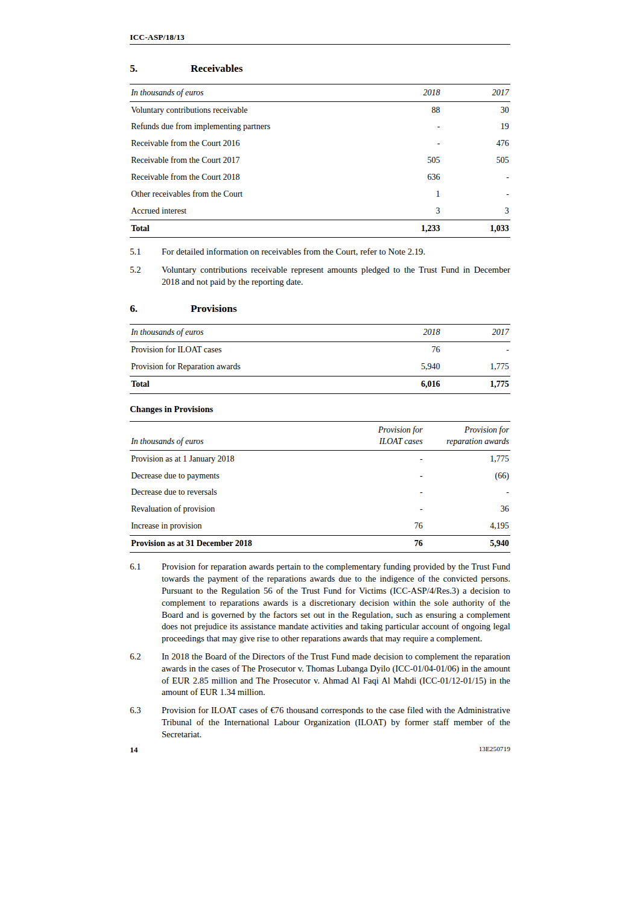ICC-ASP/18/13
5. Receivables
| In thousands of euros | 2018 | 2017 |
| --- | --- | --- |
| Voluntary contributions receivable | 88 | 30 |
| Refunds due from implementing partners | - | 19 |
| Receivable from the Court 2016 | - | 476 |
| Receivable from the Court 2017 | 505 | 505 |
| Receivable from the Court 2018 | 636 | - |
| Other receivables from the Court | 1 | - |
| Accrued interest | 3 | 3 |
| Total | 1,233 | 1,033 |
5.1 For detailed information on receivables from the Court, refer to Note 2.19.
5.2 Voluntary contributions receivable represent amounts pledged to the Trust Fund in December 2018 and not paid by the reporting date.
6. Provisions
| In thousands of euros | 2018 | 2017 |
| --- | --- | --- |
| Provision for ILOAT cases | 76 | - |
| Provision for Reparation awards | 5,940 | 1,775 |
| Total | 6,016 | 1,775 |
Changes in Provisions
| In thousands of euros | Provision for ILOAT cases | Provision for reparation awards |
| --- | --- | --- |
| Provision as at 1 January 2018 | - | 1,775 |
| Decrease due to payments | - | (66) |
| Decrease due to reversals | - | - |
| Revaluation of provision | - | 36 |
| Increase in provision | 76 | 4,195 |
| Provision as at 31 December 2018 | 76 | 5,940 |
6.1 Provision for reparation awards pertain to the complementary funding provided by the Trust Fund towards the payment of the reparations awards due to the indigence of the convicted persons. Pursuant to the Regulation 56 of the Trust Fund for Victims (ICC-ASP/4/Res.3) a decision to complement to reparations awards is a discretionary decision within the sole authority of the Board and is governed by the factors set out in the Regulation, such as ensuring a complement does not prejudice its assistance mandate activities and taking particular account of ongoing legal proceedings that may give rise to other reparations awards that may require a complement.
6.2 In 2018 the Board of the Directors of the Trust Fund made decision to complement the reparation awards in the cases of The Prosecutor v. Thomas Lubanga Dyilo (ICC-01/04-01/06) in the amount of EUR 2.85 million and The Prosecutor v. Ahmad Al Faqi Al Mahdi (ICC-01/12-01/15) in the amount of EUR 1.34 million.
6.3 Provision for ILOAT cases of €76 thousand corresponds to the case filed with the Administrative Tribunal of the International Labour Organization (ILOAT) by former staff member of the Secretariat.
14 13E250719